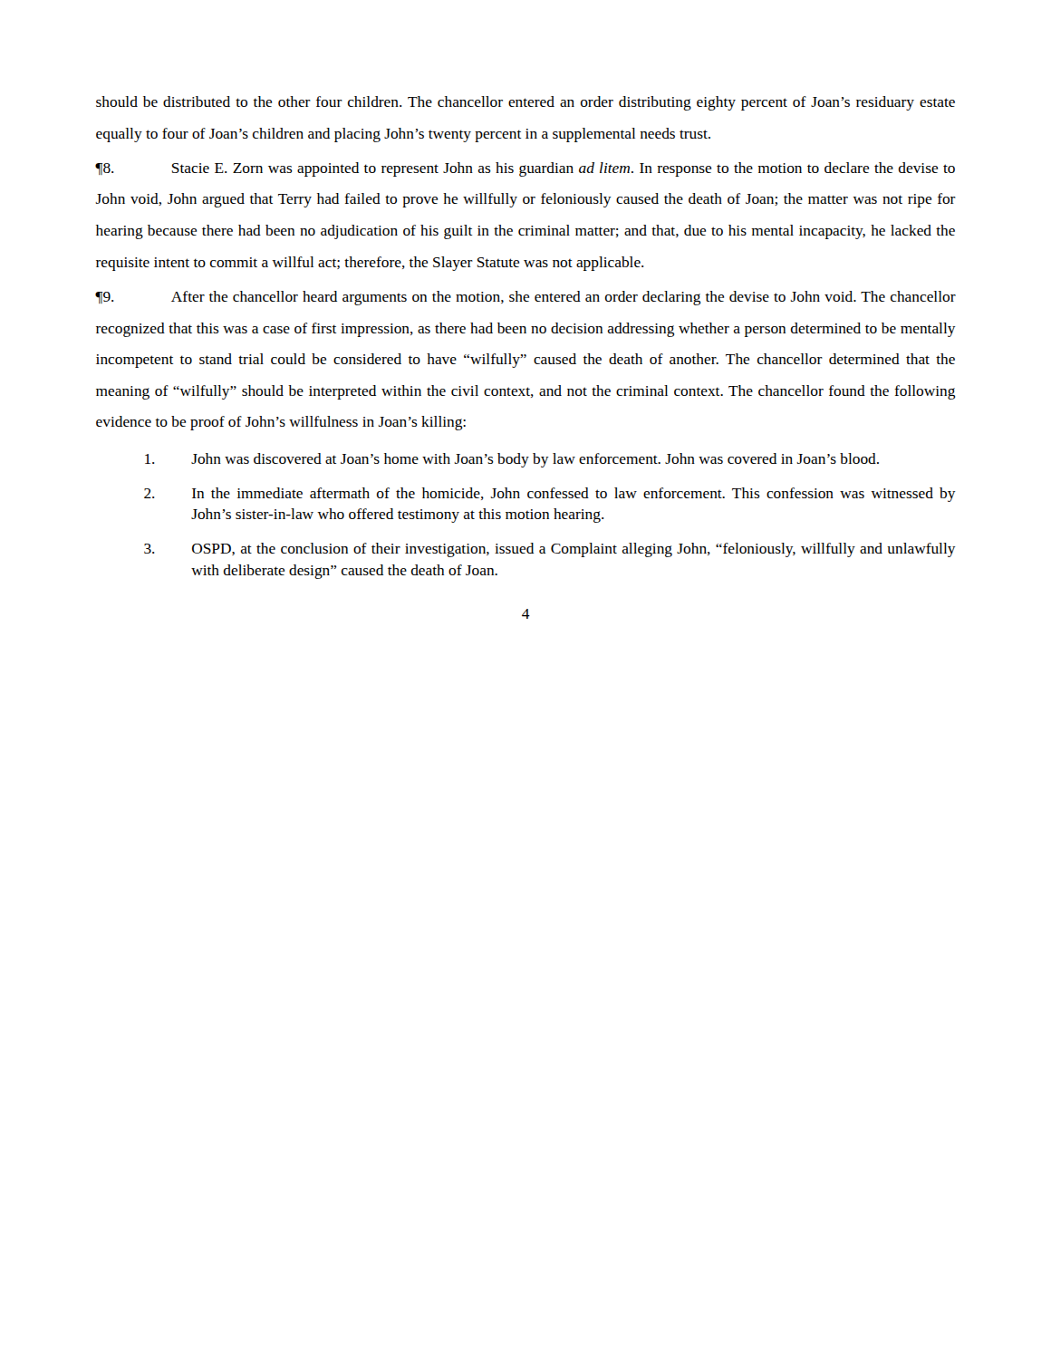should be distributed to the other four children. The chancellor entered an order distributing eighty percent of Joan’s residuary estate equally to four of Joan’s children and placing John’s twenty percent in a supplemental needs trust.
¶8. Stacie E. Zorn was appointed to represent John as his guardian ad litem. In response to the motion to declare the devise to John void, John argued that Terry had failed to prove he willfully or feloniously caused the death of Joan; the matter was not ripe for hearing because there had been no adjudication of his guilt in the criminal matter; and that, due to his mental incapacity, he lacked the requisite intent to commit a willful act; therefore, the Slayer Statute was not applicable.
¶9. After the chancellor heard arguments on the motion, she entered an order declaring the devise to John void. The chancellor recognized that this was a case of first impression, as there had been no decision addressing whether a person determined to be mentally incompetent to stand trial could be considered to have “wilfully” caused the death of another. The chancellor determined that the meaning of “wilfully” should be interpreted within the civil context, and not the criminal context. The chancellor found the following evidence to be proof of John’s willfulness in Joan’s killing:
1. John was discovered at Joan’s home with Joan’s body by law enforcement. John was covered in Joan’s blood.
2. In the immediate aftermath of the homicide, John confessed to law enforcement. This confession was witnessed by John’s sister-in-law who offered testimony at this motion hearing.
3. OSPD, at the conclusion of their investigation, issued a Complaint alleging John, “feloniously, willfully and unlawfully with deliberate design” caused the death of Joan.
4